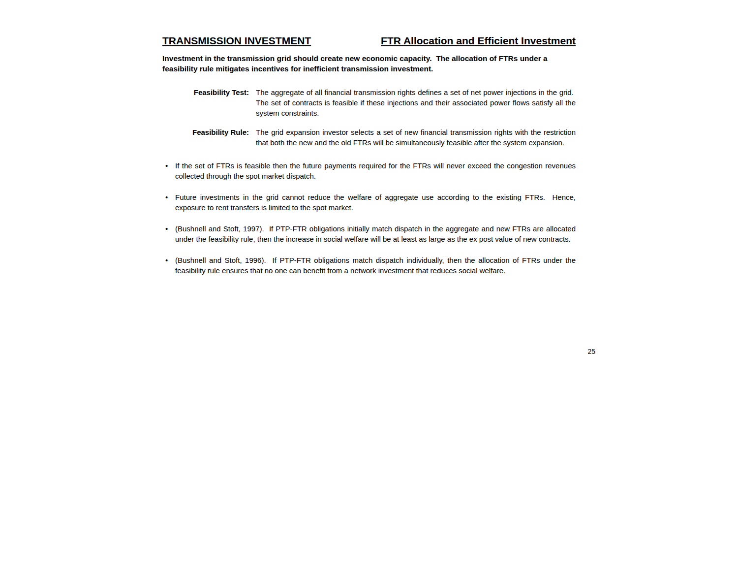TRANSMISSION INVESTMENT FTR Allocation and Efficient Investment
Investment in the transmission grid should create new economic capacity. The allocation of FTRs under a feasibility rule mitigates incentives for inefficient transmission investment.
Feasibility Test:
The aggregate of all financial transmission rights defines a set of net power injections in the grid. The set of contracts is feasible if these injections and their associated power flows satisfy all the system constraints.
Feasibility Rule:
The grid expansion investor selects a set of new financial transmission rights with the restriction that both the new and the old FTRs will be simultaneously feasible after the system expansion.
If the set of FTRs is feasible then the future payments required for the FTRs will never exceed the congestion revenues collected through the spot market dispatch.
Future investments in the grid cannot reduce the welfare of aggregate use according to the existing FTRs. Hence, exposure to rent transfers is limited to the spot market.
(Bushnell and Stoft, 1997). If PTP-FTR obligations initially match dispatch in the aggregate and new FTRs are allocated under the feasibility rule, then the increase in social welfare will be at least as large as the ex post value of new contracts.
(Bushnell and Stoft, 1996). If PTP-FTR obligations match dispatch individually, then the allocation of FTRs under the feasibility rule ensures that no one can benefit from a network investment that reduces social welfare.
25